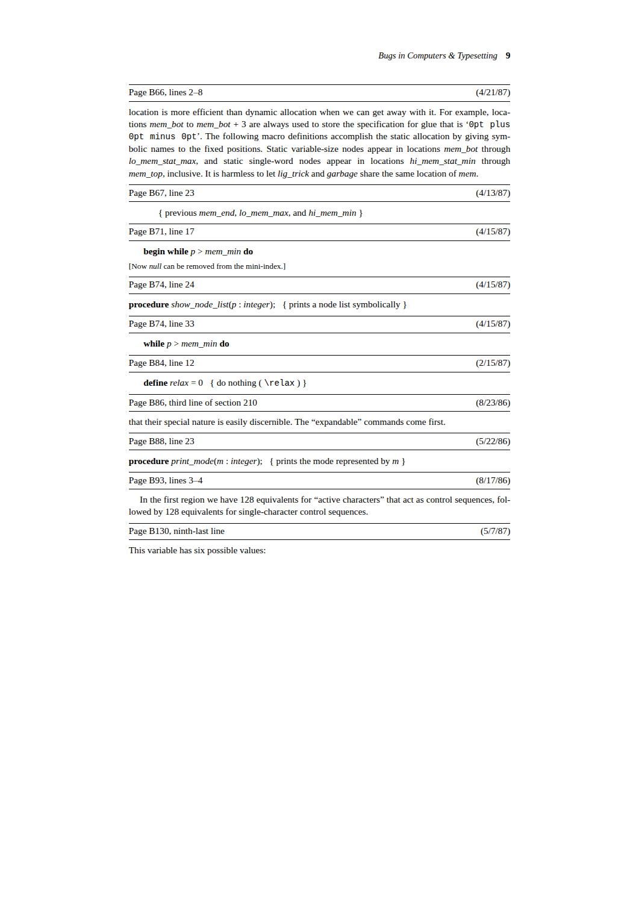Bugs in Computers & Typesetting9
Page B66, lines 2–8 (4/21/87)
location is more efficient than dynamic allocation when we can get away with it. For example, locations mem_bot to mem_bot + 3 are always used to store the specification for glue that is ‘0pt plus 0pt minus 0pt’. The following macro definitions accomplish the static allocation by giving symbolic names to the fixed positions. Static variable-size nodes appear in locations mem_bot through lo_mem_stat_max, and static single-word nodes appear in locations hi_mem_stat_min through mem_top, inclusive. It is harmless to let lig_trick and garbage share the same location of mem.
Page B67, line 23 (4/13/87)
{ previous mem_end, lo_mem_max, and hi_mem_min }
Page B71, line 17 (4/15/87)
begin while p > mem_min do
[Now null can be removed from the mini-index.]
Page B74, line 24 (4/15/87)
procedure show_node_list(p : integer); { prints a node list symbolically }
Page B74, line 33 (4/15/87)
while p > mem_min do
Page B84, line 12 (2/15/87)
define relax = 0 { do nothing ( \relax ) }
Page B86, third line of section 210 (8/23/86)
that their special nature is easily discernible. The “expandable” commands come first.
Page B88, line 23 (5/22/86)
procedure print_mode(m : integer); { prints the mode represented by m }
Page B93, lines 3–4 (8/17/86)
In the first region we have 128 equivalents for “active characters” that act as control sequences, followed by 128 equivalents for single-character control sequences.
Page B130, ninth-last line (5/7/87)
This variable has six possible values: